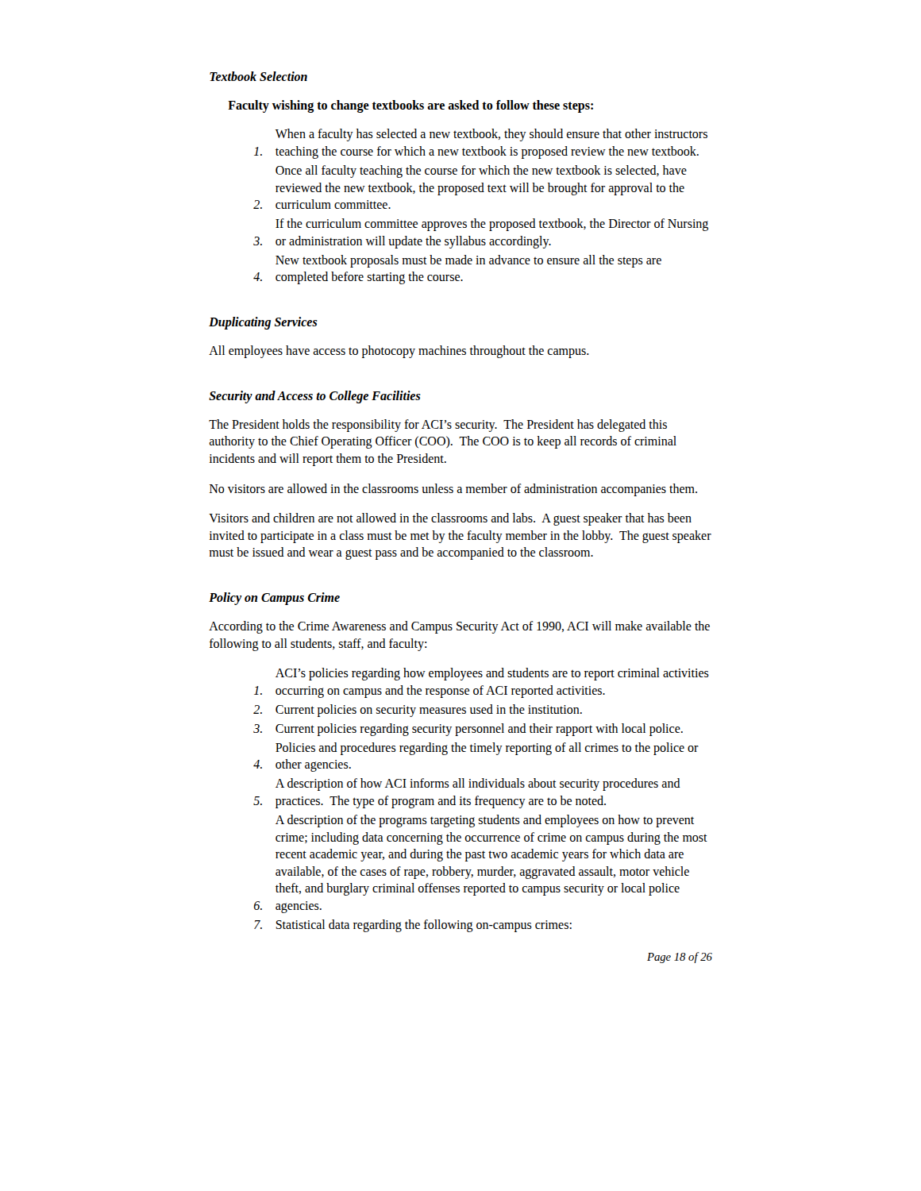Textbook Selection
Faculty wishing to change textbooks are asked to follow these steps:
When a faculty has selected a new textbook, they should ensure that other instructors teaching the course for which a new textbook is proposed review the new textbook.
Once all faculty teaching the course for which the new textbook is selected, have reviewed the new textbook, the proposed text will be brought for approval to the curriculum committee.
If the curriculum committee approves the proposed textbook, the Director of Nursing or administration will update the syllabus accordingly.
New textbook proposals must be made in advance to ensure all the steps are completed before starting the course.
Duplicating Services
All employees have access to photocopy machines throughout the campus.
Security and Access to College Facilities
The President holds the responsibility for ACI’s security. The President has delegated this authority to the Chief Operating Officer (COO). The COO is to keep all records of criminal incidents and will report them to the President.
No visitors are allowed in the classrooms unless a member of administration accompanies them.
Visitors and children are not allowed in the classrooms and labs. A guest speaker that has been invited to participate in a class must be met by the faculty member in the lobby. The guest speaker must be issued and wear a guest pass and be accompanied to the classroom.
Policy on Campus Crime
According to the Crime Awareness and Campus Security Act of 1990, ACI will make available the following to all students, staff, and faculty:
ACI’s policies regarding how employees and students are to report criminal activities occurring on campus and the response of ACI reported activities.
Current policies on security measures used in the institution.
Current policies regarding security personnel and their rapport with local police.
Policies and procedures regarding the timely reporting of all crimes to the police or other agencies.
A description of how ACI informs all individuals about security procedures and practices. The type of program and its frequency are to be noted.
A description of the programs targeting students and employees on how to prevent crime; including data concerning the occurrence of crime on campus during the most recent academic year, and during the past two academic years for which data are available, of the cases of rape, robbery, murder, aggravated assault, motor vehicle theft, and burglary criminal offenses reported to campus security or local police agencies.
Statistical data regarding the following on-campus crimes:
Page 18 of 26